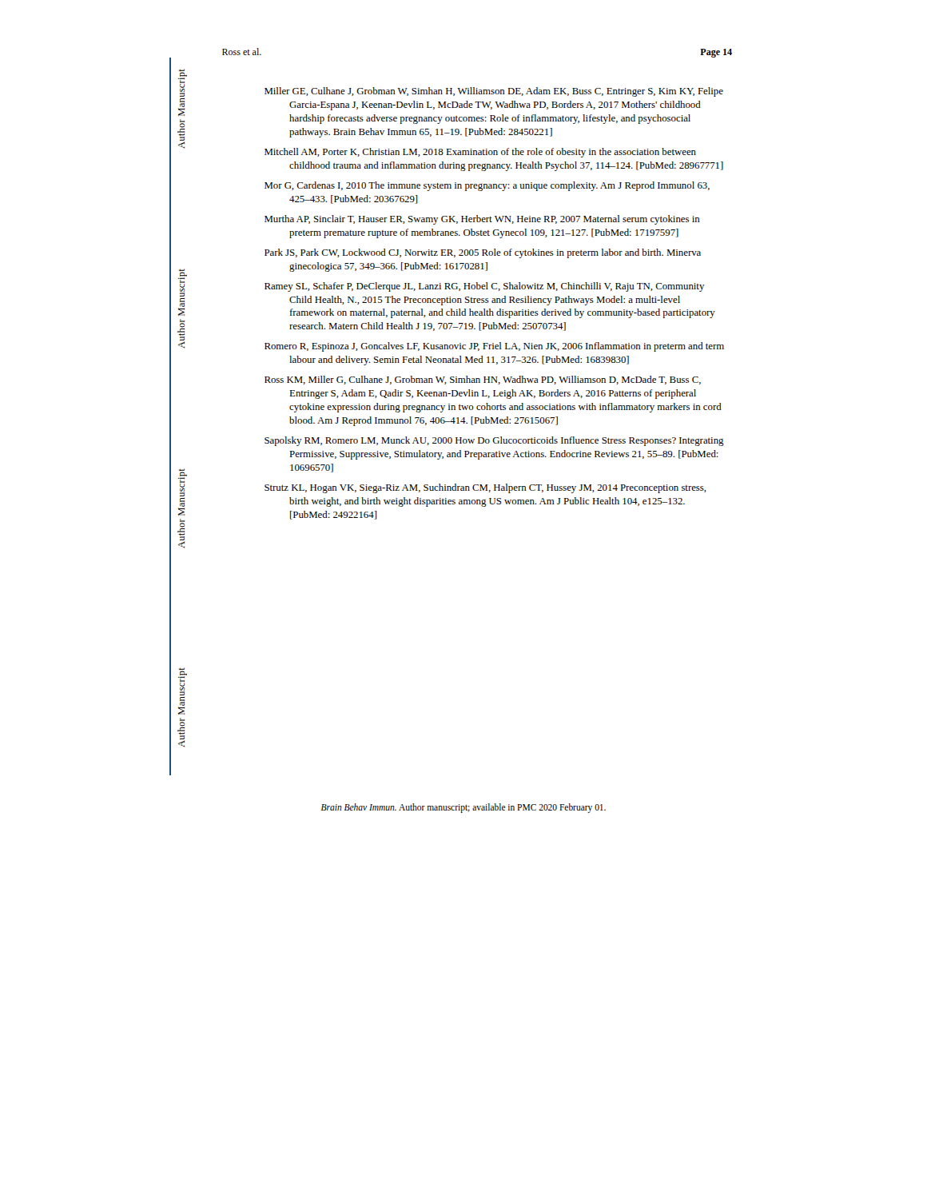Author Manuscript Author Manuscript Author Manuscript Author Manuscript
Ross et al.
Page 14
Miller GE, Culhane J, Grobman W, Simhan H, Williamson DE, Adam EK, Buss C, Entringer S, Kim KY, Felipe Garcia-Espana J, Keenan-Devlin L, McDade TW, Wadhwa PD, Borders A, 2017 Mothers' childhood hardship forecasts adverse pregnancy outcomes: Role of inflammatory, lifestyle, and psychosocial pathways. Brain Behav Immun 65, 11–19. [PubMed: 28450221]
Mitchell AM, Porter K, Christian LM, 2018 Examination of the role of obesity in the association between childhood trauma and inflammation during pregnancy. Health Psychol 37, 114–124. [PubMed: 28967771]
Mor G, Cardenas I, 2010 The immune system in pregnancy: a unique complexity. Am J Reprod Immunol 63, 425–433. [PubMed: 20367629]
Murtha AP, Sinclair T, Hauser ER, Swamy GK, Herbert WN, Heine RP, 2007 Maternal serum cytokines in preterm premature rupture of membranes. Obstet Gynecol 109, 121–127. [PubMed: 17197597]
Park JS, Park CW, Lockwood CJ, Norwitz ER, 2005 Role of cytokines in preterm labor and birth. Minerva ginecologica 57, 349–366. [PubMed: 16170281]
Ramey SL, Schafer P, DeClerque JL, Lanzi RG, Hobel C, Shalowitz M, Chinchilli V, Raju TN, Community Child Health, N., 2015 The Preconception Stress and Resiliency Pathways Model: a multi-level framework on maternal, paternal, and child health disparities derived by community-based participatory research. Matern Child Health J 19, 707–719. [PubMed: 25070734]
Romero R, Espinoza J, Goncalves LF, Kusanovic JP, Friel LA, Nien JK, 2006 Inflammation in preterm and term labour and delivery. Semin Fetal Neonatal Med 11, 317–326. [PubMed: 16839830]
Ross KM, Miller G, Culhane J, Grobman W, Simhan HN, Wadhwa PD, Williamson D, McDade T, Buss C, Entringer S, Adam E, Qadir S, Keenan-Devlin L, Leigh AK, Borders A, 2016 Patterns of peripheral cytokine expression during pregnancy in two cohorts and associations with inflammatory markers in cord blood. Am J Reprod Immunol 76, 406–414. [PubMed: 27615067]
Sapolsky RM, Romero LM, Munck AU, 2000 How Do Glucocorticoids Influence Stress Responses? Integrating Permissive, Suppressive, Stimulatory, and Preparative Actions. Endocrine Reviews 21, 55–89. [PubMed: 10696570]
Strutz KL, Hogan VK, Siega-Riz AM, Suchindran CM, Halpern CT, Hussey JM, 2014 Preconception stress, birth weight, and birth weight disparities among US women. Am J Public Health 104, e125–132. [PubMed: 24922164]
Brain Behav Immun. Author manuscript; available in PMC 2020 February 01.